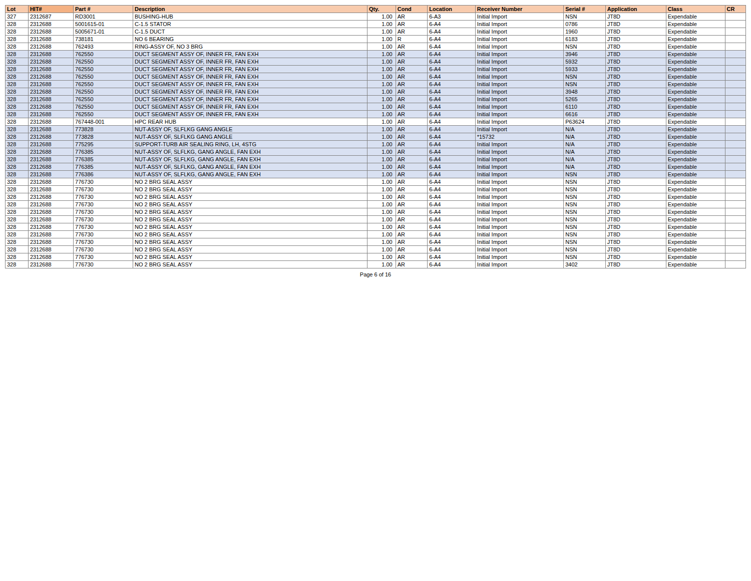| Lot | HIT# | Part # | Description | Qty. | Cond | Location | Receiver Number | Serial # | Application | Class | CR |
| --- | --- | --- | --- | --- | --- | --- | --- | --- | --- | --- | --- |
| 327 | 2312687 | RD3001 | BUSHING-HUB | 1.00 | AR | 6-A3 | Initial Import | NSN | JT8D | Expendable | |
| 328 | 2312688 | 5001615-01 | C-1.5 STATOR | 1.00 | AR | 6-A4 | Initial Import | 0786 | JT8D | Expendable | |
| 328 | 2312688 | 5005671-01 | C-1.5 DUCT | 1.00 | AR | 6-A4 | Initial Import | 1960 | JT8D | Expendable | |
| 328 | 2312688 | 738181 | NO 6 BEARING | 1.00 | R | 6-A4 | Initial Import | 6183 | JT8D | Expendable | |
| 328 | 2312688 | 762493 | RING-ASSY OF, NO 3 BRG | 1.00 | AR | 6-A4 | Initial Import | NSN | JT8D | Expendable | |
| 328 | 2312688 | 762550 | DUCT SEGMENT ASSY OF, INNER FR, FAN EXH | 1.00 | AR | 6-A4 | Initial Import | 3946 | JT8D | Expendable | |
| 328 | 2312688 | 762550 | DUCT SEGMENT ASSY OF, INNER FR, FAN EXH | 1.00 | AR | 6-A4 | Initial Import | 5932 | JT8D | Expendable | |
| 328 | 2312688 | 762550 | DUCT SEGMENT ASSY OF, INNER FR, FAN EXH | 1.00 | AR | 6-A4 | Initial Import | 5933 | JT8D | Expendable | |
| 328 | 2312688 | 762550 | DUCT SEGMENT ASSY OF, INNER FR, FAN EXH | 1.00 | AR | 6-A4 | Initial Import | NSN | JT8D | Expendable | |
| 328 | 2312688 | 762550 | DUCT SEGMENT ASSY OF, INNER FR, FAN EXH | 1.00 | AR | 6-A4 | Initial Import | NSN | JT8D | Expendable | |
| 328 | 2312688 | 762550 | DUCT SEGMENT ASSY OF, INNER FR, FAN EXH | 1.00 | AR | 6-A4 | Initial Import | 3948 | JT8D | Expendable | |
| 328 | 2312688 | 762550 | DUCT SEGMENT ASSY OF, INNER FR, FAN EXH | 1.00 | AR | 6-A4 | Initial Import | 5265 | JT8D | Expendable | |
| 328 | 2312688 | 762550 | DUCT SEGMENT ASSY OF, INNER FR, FAN EXH | 1.00 | AR | 6-A4 | Initial Import | 6110 | JT8D | Expendable | |
| 328 | 2312688 | 762550 | DUCT SEGMENT ASSY OF, INNER FR, FAN EXH | 1.00 | AR | 6-A4 | Initial Import | 6616 | JT8D | Expendable | |
| 328 | 2312688 | 767448-001 | HPC REAR HUB | 1.00 | AR | 6-A4 | Initial Import | P63624 | JT8D | Expendable | |
| 328 | 2312688 | 773828 | NUT-ASSY OF, SLFLKG GANG ANGLE | 1.00 | AR | 6-A4 | Initial Import | N/A | JT8D | Expendable | |
| 328 | 2312688 | 773828 | NUT-ASSY OF, SLFLKG GANG ANGLE | 1.00 | AR | 6-A4 | *15732 | N/A | JT8D | Expendable | |
| 328 | 2312688 | 775295 | SUPPORT-TURB AIR SEALING RING, LH, 4STG | 1.00 | AR | 6-A4 | Initial Import | N/A | JT8D | Expendable | |
| 328 | 2312688 | 776385 | NUT-ASSY OF, SLFLKG, GANG ANGLE, FAN EXH | 1.00 | AR | 6-A4 | Initial Import | N/A | JT8D | Expendable | |
| 328 | 2312688 | 776385 | NUT-ASSY OF, SLFLKG, GANG ANGLE, FAN EXH | 1.00 | AR | 6-A4 | Initial Import | N/A | JT8D | Expendable | |
| 328 | 2312688 | 776385 | NUT-ASSY OF, SLFLKG, GANG ANGLE, FAN EXH | 1.00 | AR | 6-A4 | Initial Import | N/A | JT8D | Expendable | |
| 328 | 2312688 | 776386 | NUT-ASSY OF, SLFLKG, GANG ANGLE, FAN EXH | 1.00 | AR | 6-A4 | Initial Import | NSN | JT8D | Expendable | |
| 328 | 2312688 | 776730 | NO 2 BRG SEAL ASSY | 1.00 | AR | 6-A4 | Initial Import | NSN | JT8D | Expendable | |
| 328 | 2312688 | 776730 | NO 2 BRG SEAL ASSY | 1.00 | AR | 6-A4 | Initial Import | NSN | JT8D | Expendable | |
| 328 | 2312688 | 776730 | NO 2 BRG SEAL ASSY | 1.00 | AR | 6-A4 | Initial Import | NSN | JT8D | Expendable | |
| 328 | 2312688 | 776730 | NO 2 BRG SEAL ASSY | 1.00 | AR | 6-A4 | Initial Import | NSN | JT8D | Expendable | |
| 328 | 2312688 | 776730 | NO 2 BRG SEAL ASSY | 1.00 | AR | 6-A4 | Initial Import | NSN | JT8D | Expendable | |
| 328 | 2312688 | 776730 | NO 2 BRG SEAL ASSY | 1.00 | AR | 6-A4 | Initial Import | NSN | JT8D | Expendable | |
| 328 | 2312688 | 776730 | NO 2 BRG SEAL ASSY | 1.00 | AR | 6-A4 | Initial Import | NSN | JT8D | Expendable | |
| 328 | 2312688 | 776730 | NO 2 BRG SEAL ASSY | 1.00 | AR | 6-A4 | Initial Import | NSN | JT8D | Expendable | |
| 328 | 2312688 | 776730 | NO 2 BRG SEAL ASSY | 1.00 | AR | 6-A4 | Initial Import | NSN | JT8D | Expendable | |
| 328 | 2312688 | 776730 | NO 2 BRG SEAL ASSY | 1.00 | AR | 6-A4 | Initial Import | NSN | JT8D | Expendable | |
| 328 | 2312688 | 776730 | NO 2 BRG SEAL ASSY | 1.00 | AR | 6-A4 | Initial Import | NSN | JT8D | Expendable | |
| 328 | 2312688 | 776730 | NO 2 BRG SEAL ASSY | 1.00 | AR | 6-A4 | Initial Import | 3402 | JT8D | Expendable | |
Page 6 of 16